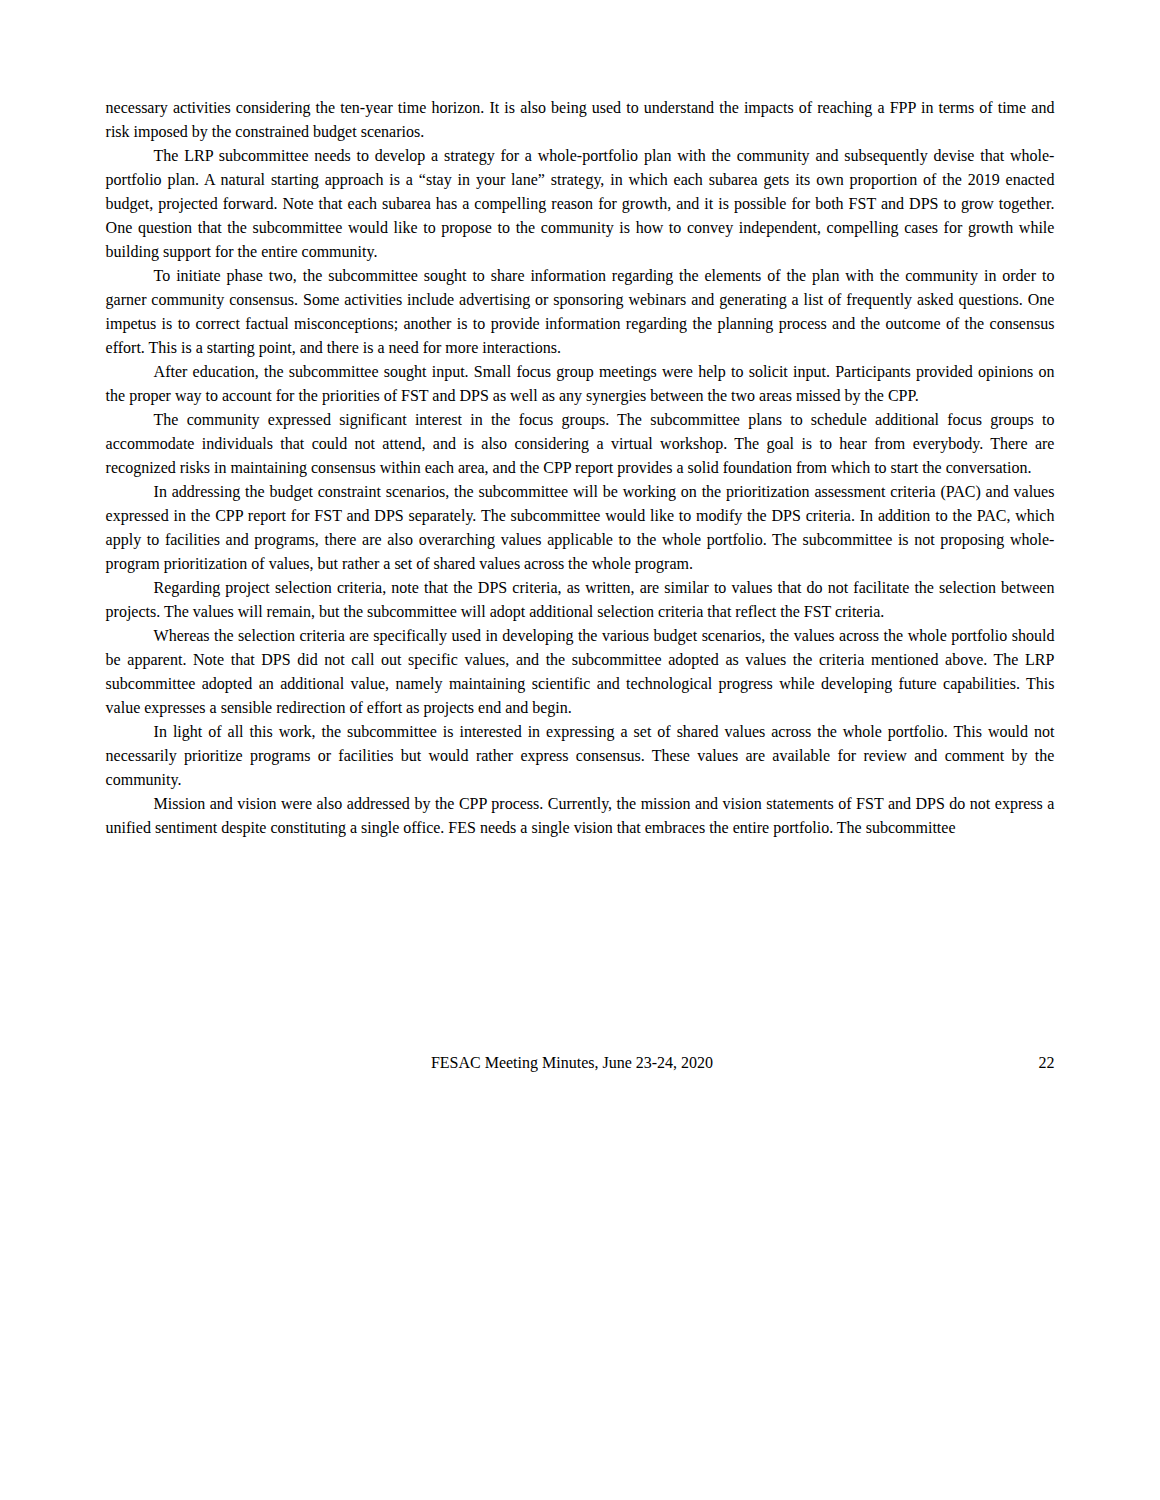necessary activities considering the ten-year time horizon. It is also being used to understand the impacts of reaching a FPP in terms of time and risk imposed by the constrained budget scenarios.
The LRP subcommittee needs to develop a strategy for a whole-portfolio plan with the community and subsequently devise that whole-portfolio plan. A natural starting approach is a “stay in your lane” strategy, in which each subarea gets its own proportion of the 2019 enacted budget, projected forward. Note that each subarea has a compelling reason for growth, and it is possible for both FST and DPS to grow together. One question that the subcommittee would like to propose to the community is how to convey independent, compelling cases for growth while building support for the entire community.
To initiate phase two, the subcommittee sought to share information regarding the elements of the plan with the community in order to garner community consensus. Some activities include advertising or sponsoring webinars and generating a list of frequently asked questions. One impetus is to correct factual misconceptions; another is to provide information regarding the planning process and the outcome of the consensus effort. This is a starting point, and there is a need for more interactions.
After education, the subcommittee sought input. Small focus group meetings were help to solicit input. Participants provided opinions on the proper way to account for the priorities of FST and DPS as well as any synergies between the two areas missed by the CPP.
The community expressed significant interest in the focus groups. The subcommittee plans to schedule additional focus groups to accommodate individuals that could not attend, and is also considering a virtual workshop. The goal is to hear from everybody. There are recognized risks in maintaining consensus within each area, and the CPP report provides a solid foundation from which to start the conversation.
In addressing the budget constraint scenarios, the subcommittee will be working on the prioritization assessment criteria (PAC) and values expressed in the CPP report for FST and DPS separately. The subcommittee would like to modify the DPS criteria. In addition to the PAC, which apply to facilities and programs, there are also overarching values applicable to the whole portfolio. The subcommittee is not proposing whole-program prioritization of values, but rather a set of shared values across the whole program.
Regarding project selection criteria, note that the DPS criteria, as written, are similar to values that do not facilitate the selection between projects. The values will remain, but the subcommittee will adopt additional selection criteria that reflect the FST criteria.
Whereas the selection criteria are specifically used in developing the various budget scenarios, the values across the whole portfolio should be apparent. Note that DPS did not call out specific values, and the subcommittee adopted as values the criteria mentioned above. The LRP subcommittee adopted an additional value, namely maintaining scientific and technological progress while developing future capabilities. This value expresses a sensible redirection of effort as projects end and begin.
In light of all this work, the subcommittee is interested in expressing a set of shared values across the whole portfolio. This would not necessarily prioritize programs or facilities but would rather express consensus. These values are available for review and comment by the community.
Mission and vision were also addressed by the CPP process. Currently, the mission and vision statements of FST and DPS do not express a unified sentiment despite constituting a single office. FES needs a single vision that embraces the entire portfolio. The subcommittee
FESAC Meeting Minutes, June 23-24, 202022